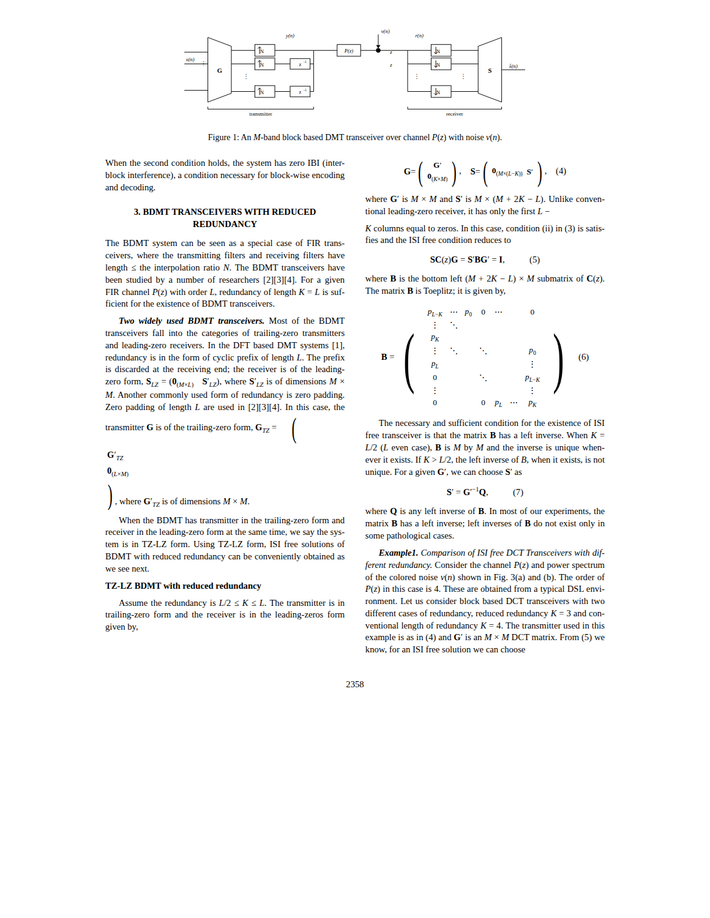N N N N N N z -1 z -1 P(z) G S x(n) ⋮ y(n) ν(n) r(n) x̂(n) transmitter receiver ⋮ ⋮ ⋮ z z
Figure 1: An M-band block based DMT transceiver over channel P(z) with noise ν(n).
When the second condition holds, the system has zero IBI (inter-block interference), a condition necessary for block-wise encoding and decoding.
3. BDMT Transceivers with Reduced Redundancy
The BDMT system can be seen as a special case of FIR transceivers, where the transmitting filters and receiving filters have length ≤ the interpolation ratio N. The BDMT transceivers have been studied by a number of researchers [2][3][4]. For a given FIR channel P(z) with order L, redundancy of length K = L is sufficient for the existence of BDMT transceivers.
Two widely used BDMT transceivers. Most of the BDMT transceivers fall into the categories of trailing-zero transmitters and leading-zero receivers. In the DFT based DMT systems [1], redundancy is in the form of cyclic prefix of length L. The prefix is discarded at the receiving end; the receiver is of the leading-zero form, SLZ = (0(M×L) S′LZ), where S′LZ is of dimensions M × M. Another commonly used form of redundancy is zero padding. Zero padding of length L are used in [2][3][4]. In this case, the transmitter G is of the trailing-zero form, GTZ = (
| G ′ TZ |
| 0 ( L × M ) |
), where G′TZ is of dimensions M × M.
When the BDMT has transmitter in the trailing-zero form and receiver in the leading-zero form at the same time, we say the system is in TZ-LZ form. Using TZ-LZ form, ISI free solutions of BDMT with reduced redundancy can be conveniently obtained as we see next.
TZ-LZ BDMT with reduced redundancy
Assume the redundancy is L/2 ≤ K ≤ L. The transmitter is in trailing-zero form and the receiver is in the leading-zeros form given by,
G = (
| G ′ |
| 0 ( K × M ) |
), S = (
| 0 ( M ×( L − K )) | S ′ |
), (4)
where G′ is M × M and S′ is M × (M + 2K − L). Unlike conventional leading-zero receiver, it has only the first L −
K columns equal to zeros. In this case, condition (ii) in (3) is satisfies and the ISI free condition reduces to
SC(z)G = S′BG′ = I, (5)
where B is the bottom left (M + 2K − L) × M submatrix of C(z). The matrix B is Toeplitz; it is given by,
B = (
| p L − K | ⋯ | p 0 | 0 | ⋯ | | 0 |
| ⋮ | ⋱ | | | | | |
| p K | | | | | | |
| ⋮ | ⋱ | | ⋱ | | | p 0 |
| p L | | | | | | ⋮ |
| 0 | | | ⋱ | | | p L − K |
| ⋮ | | | | | | ⋮ |
| 0 | | | 0 | p L | ⋯ | p K |
) (6)
The necessary and sufficient condition for the existence of ISI free transceiver is that the matrix B has a left inverse. When K = L/2 (L even case), B is M by M and the inverse is unique whenever it exists. If K > L/2, the left inverse of B, when it exists, is not unique. For a given G′, we can choose S′ as
S′ = G′−1Q, (7)
where Q is any left inverse of B. In most of our experiments, the matrix B has a left inverse; left inverses of B do not exist only in some pathological cases.
Example1. Comparison of ISI free DCT Transceivers with different redundancy. Consider the channel P(z) and power spectrum of the colored noise ν(n) shown in Fig. 3(a) and (b). The order of P(z) in this case is 4. These are obtained from a typical DSL environment. Let us consider block based DCT transceivers with two different cases of redundancy, reduced redundancy K = 3 and conventional length of redundancy K = 4. The transmitter used in this example is as in (4) and G′ is an M × M DCT matrix. From (5) we know, for an ISI free solution we can choose
2358